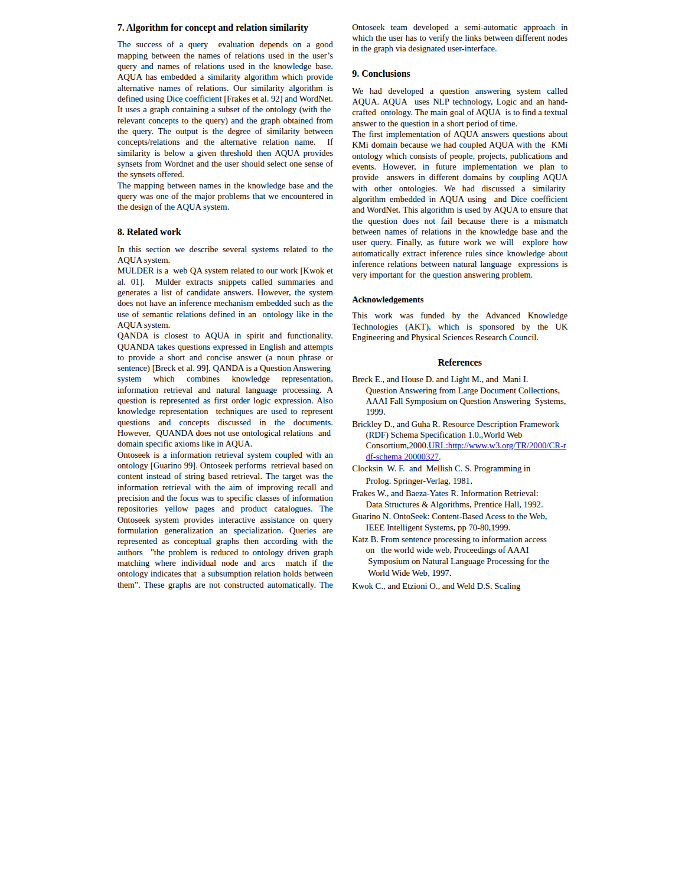7. Algorithm for concept and relation similarity
The success of a query evaluation depends on a good mapping between the names of relations used in the user’s query and names of relations used in the knowledge base. AQUA has embedded a similarity algorithm which provide alternative names of relations. Our similarity algorithm is defined using Dice coefficient [Frakes et al. 92] and WordNet. It uses a graph containing a subset of the ontology (with the relevant concepts to the query) and the graph obtained from the query. The output is the degree of similarity between concepts/relations and the alternative relation name. If similarity is below a given threshold then AQUA provides synsets from Wordnet and the user should select one sense of the synsets offered.
The mapping between names in the knowledge base and the query was one of the major problems that we encountered in the design of the AQUA system.
8. Related work
In this section we describe several systems related to the AQUA system.
MULDER is a web QA system related to our work [Kwok et al. 01]. Mulder extracts snippets called summaries and generates a list of candidate answers. However, the system does not have an inference mechanism embedded such as the use of semantic relations defined in an ontology like in the AQUA system.
QANDA is closest to AQUA in spirit and functionality. QUANDA takes questions expressed in English and attempts to provide a short and concise answer (a noun phrase or sentence) [Breck et al. 99]. QANDA is a Question Answering system which combines knowledge representation, information retrieval and natural language processing. A question is represented as first order logic expression. Also knowledge representation techniques are used to represent questions and concepts discussed in the documents. However, QUANDA does not use ontological relations and domain specific axioms like in AQUA.
Ontoseek is a information retrieval system coupled with an ontology [Guarino 99]. Ontoseek performs retrieval based on content instead of string based retrieval. The target was the information retrieval with the aim of improving recall and precision and the focus was to specific classes of information repositories yellow pages and product catalogues. The Ontoseek system provides interactive assistance on query formulation generalization an specialization. Queries are represented as conceptual graphs then according with the authors "the problem is reduced to ontology driven graph matching where individual node and arcs match if the ontology indicates that a subsumption relation holds between them". These graphs are not constructed automatically. The Ontoseek team developed a semi-automatic approach in which the user has to verify the links between different nodes in the graph via designated user-interface.
9. Conclusions
We had developed a question answering system called AQUA. AQUA uses NLP technology, Logic and an hand-crafted ontology. The main goal of AQUA is to find a textual answer to the question in a short period of time.
The first implementation of AQUA answers questions about KMi domain because we had coupled AQUA with the KMi ontology which consists of people, projects, publications and events. However, in future implementation we plan to provide answers in different domains by coupling AQUA with other ontologies. We had discussed a similarity algorithm embedded in AQUA using and Dice coefficient and WordNet. This algorithm is used by AQUA to ensure that the question does not fail because there is a mismatch between names of relations in the knowledge base and the user query. Finally, as future work we will explore how automatically extract inference rules since knowledge about inference relations between natural language expressions is very important for the question answering problem.
Acknowledgements
This work was funded by the Advanced Knowledge Technologies (AKT), which is sponsored by the UK Engineering and Physical Sciences Research Council.
References
Breck E., and House D. and Light M., and Mani I.
Question Answering from Large Document Collections, AAAI Fall Symposium on Question Answering Systems, 1999.
Brickley D., and Guha R. Resource Description Framework
(RDF) Schema Specification 1.0.,World Web Consortium,2000.URL:http://www.w3.org/TR/2000/CR-rdf-schema 20000327.
Clocksin W. F. and Mellish C. S. Programming in
Prolog. Springer-Verlag, 1981.
Frakes W., and Baeza-Yates R. Information Retrieval:
Data Structures & Algorithms, Prentice Hall, 1992.
Guarino N. OntoSeek: Content-Based Acess to the Web,
IEEE Intelligent Systems, pp 70-80,1999.
Katz B. From sentence processing to information access
on the world wide web, Proceedings of AAAI
Symposium on Natural Language Processing for the
World Wide Web, 1997.
Kwok C., and Etzioni O., and Weld D.S. Scaling